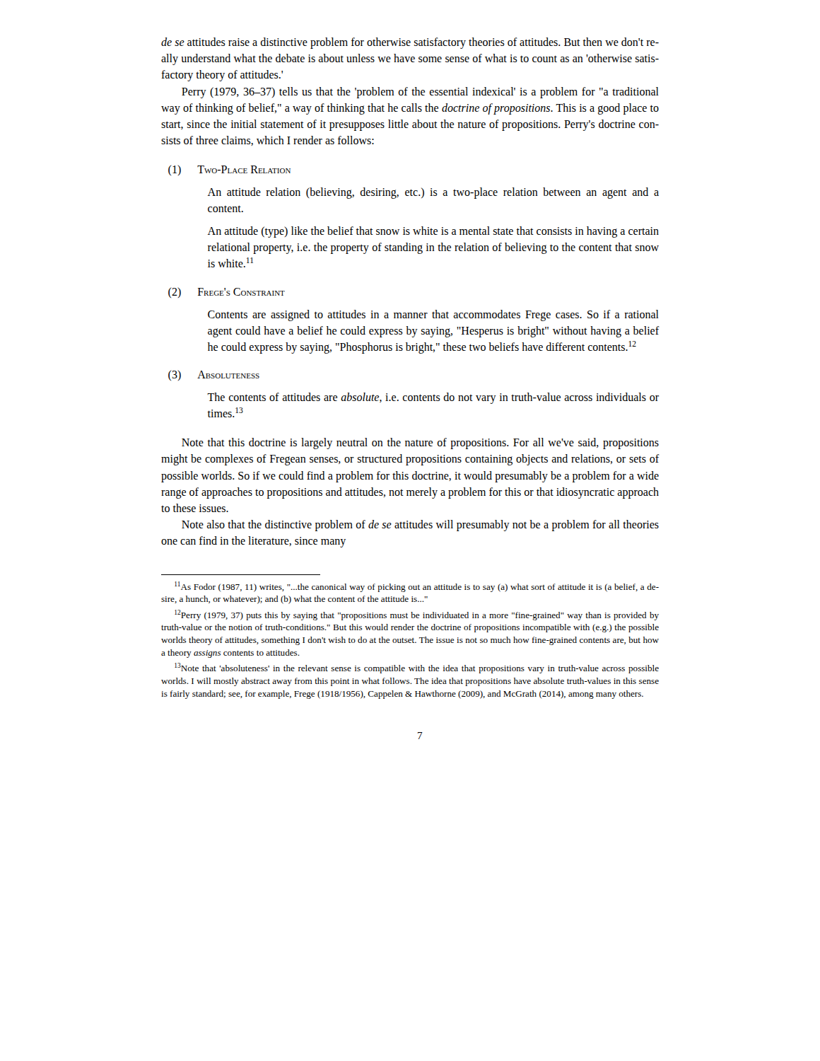de se attitudes raise a distinctive problem for otherwise satisfactory theories of attitudes. But then we don't really understand what the debate is about unless we have some sense of what is to count as an 'otherwise satisfactory theory of attitudes.'
Perry (1979, 36–37) tells us that the 'problem of the essential indexical' is a problem for "a traditional way of thinking of belief," a way of thinking that he calls the doctrine of propositions. This is a good place to start, since the initial statement of it presupposes little about the nature of propositions. Perry's doctrine consists of three claims, which I render as follows:
Two-Place Relation
An attitude relation (believing, desiring, etc.) is a two-place relation between an agent and a content.
An attitude (type) like the belief that snow is white is a mental state that consists in having a certain relational property, i.e. the property of standing in the relation of believing to the content that snow is white.11
Frege's Constraint
Contents are assigned to attitudes in a manner that accommodates Frege cases. So if a rational agent could have a belief he could express by saying, "Hesperus is bright" without having a belief he could express by saying, "Phosphorus is bright," these two beliefs have different contents.12
Absoluteness
The contents of attitudes are absolute, i.e. contents do not vary in truth-value across individuals or times.13
Note that this doctrine is largely neutral on the nature of propositions. For all we've said, propositions might be complexes of Fregean senses, or structured propositions containing objects and relations, or sets of possible worlds. So if we could find a problem for this doctrine, it would presumably be a problem for a wide range of approaches to propositions and attitudes, not merely a problem for this or that idiosyncratic approach to these issues.
Note also that the distinctive problem of de se attitudes will presumably not be a problem for all theories one can find in the literature, since many
11As Fodor (1987, 11) writes, "...the canonical way of picking out an attitude is to say (a) what sort of attitude it is (a belief, a desire, a hunch, or whatever); and (b) what the content of the attitude is..."
12Perry (1979, 37) puts this by saying that "propositions must be individuated in a more "fine-grained" way than is provided by truth-value or the notion of truth-conditions." But this would render the doctrine of propositions incompatible with (e.g.) the possible worlds theory of attitudes, something I don't wish to do at the outset. The issue is not so much how fine-grained contents are, but how a theory assigns contents to attitudes.
13Note that 'absoluteness' in the relevant sense is compatible with the idea that propositions vary in truth-value across possible worlds. I will mostly abstract away from this point in what follows. The idea that propositions have absolute truth-values in this sense is fairly standard; see, for example, Frege (1918/1956), Cappelen & Hawthorne (2009), and McGrath (2014), among many others.
7